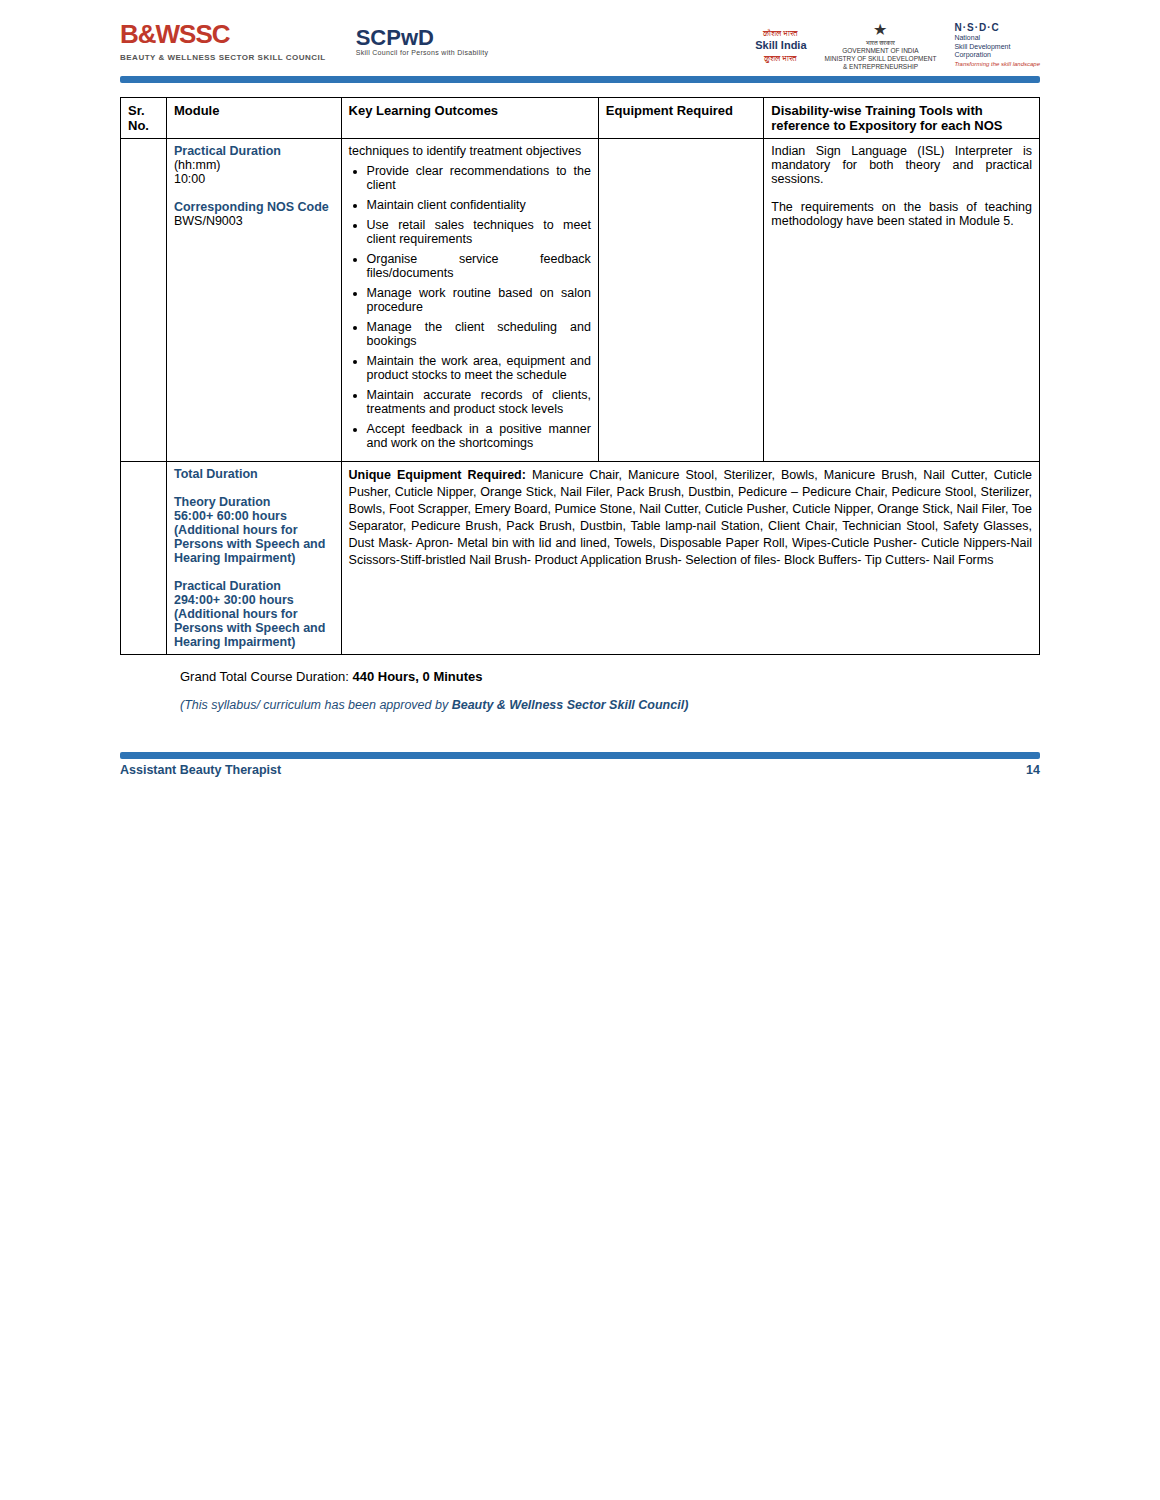B&WSSC
BEAUTY & WELLNESS SECTOR SKILL COUNCIL
SCPwD Skill Council for Persons with Disability
कौशल भारत
Skill India
कुशल भारत
★ भारत सरकार
GOVERNMENT OF INDIA
MINISTRY OF SKILL DEVELOPMENT
& ENTREPRENEURSHIP
N·S·D·C
National
Skill Development
Corporation
Transforming the skill landscape
| Sr. No. | Module | Key Learning Outcomes | Equipment Required | Disability-wise Training Tools with reference to Expository for each NOS |
| --- | --- | --- | --- | --- |
| | Practical Duration (hh:mm) 10:00 Corresponding NOS Code BWS/N9003 | techniques to identify treatment objectives Provide clear recommendations to the client Maintain client confidentiality Use retail sales techniques to meet client requirements Organise service feedback files/documents Manage work routine based on salon procedure Manage the client scheduling and bookings Maintain the work area, equipment and product stocks to meet the schedule Maintain accurate records of clients, treatments and product stock levels Accept feedback in a positive manner and work on the shortcomings | | Indian Sign Language (ISL) Interpreter is mandatory for both theory and practical sessions. The requirements on the basis of teaching methodology have been stated in Module 5. |
| | Total Duration Theory Duration 56:00+ 60:00 hours (Additional hours for Persons with Speech and Hearing Impairment) Practical Duration 294:00+ 30:00 hours (Additional hours for Persons with Speech and Hearing Impairment) | Unique Equipment Required: Manicure Chair, Manicure Stool, Sterilizer, Bowls, Manicure Brush, Nail Cutter, Cuticle Pusher, Cuticle Nipper, Orange Stick, Nail Filer, Pack Brush, Dustbin, Pedicure – Pedicure Chair, Pedicure Stool, Sterilizer, Bowls, Foot Scrapper, Emery Board, Pumice Stone, Nail Cutter, Cuticle Pusher, Cuticle Nipper, Orange Stick, Nail Filer, Toe Separator, Pedicure Brush, Pack Brush, Dustbin, Table lamp-nail Station, Client Chair, Technician Stool, Safety Glasses, Dust Mask- Apron- Metal bin with lid and lined, Towels, Disposable Paper Roll, Wipes-Cuticle Pusher- Cuticle Nippers-Nail Scissors-Stiff-bristled Nail Brush- Product Application Brush- Selection of files- Block Buffers- Tip Cutters- Nail Forms |
Grand Total Course Duration: 440 Hours, 0 Minutes
(This syllabus/ curriculum has been approved by Beauty & Wellness Sector Skill Council)
Assistant Beauty Therapist 14